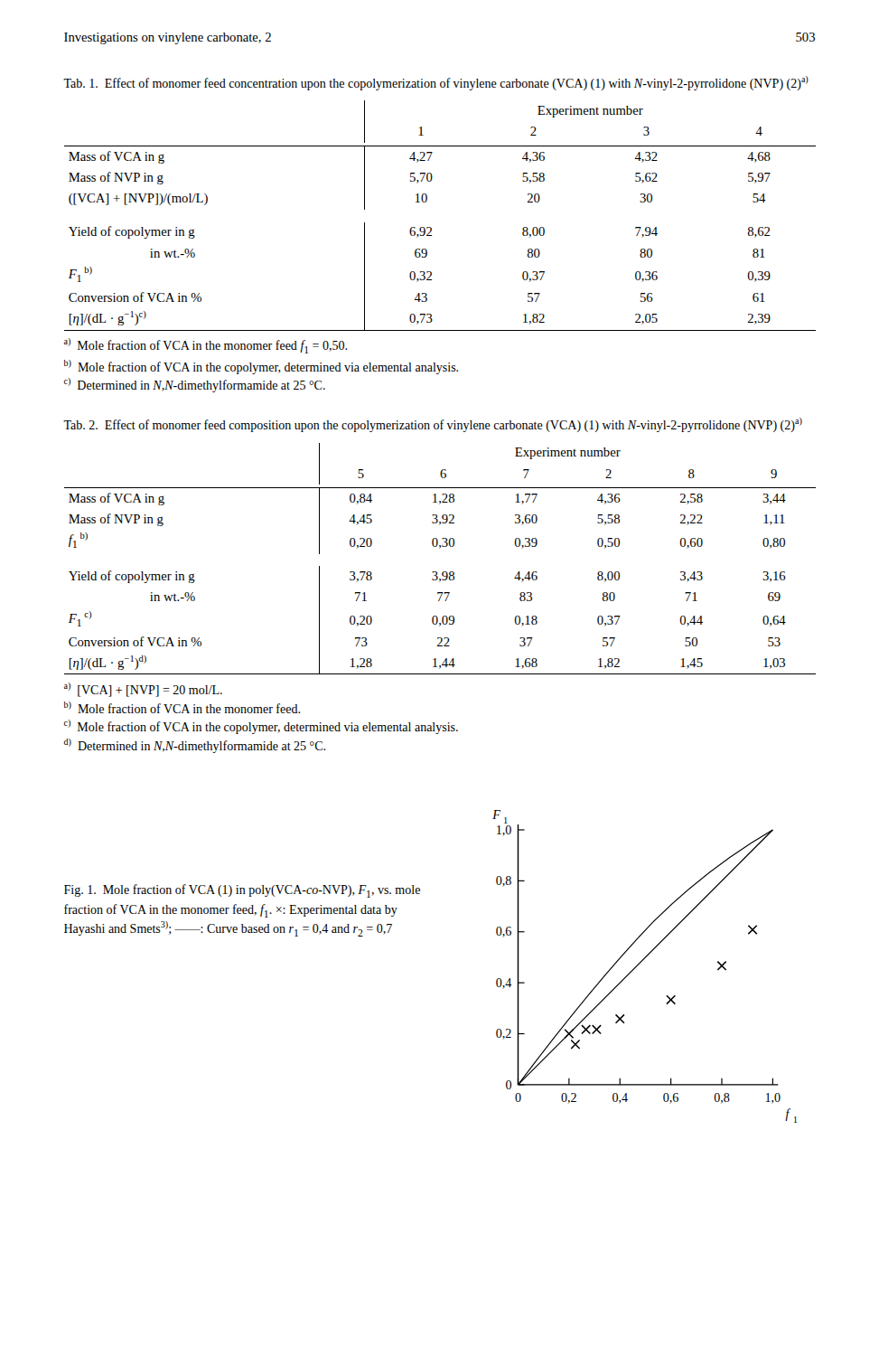Investigations on vinylene carbonate, 2 503
Tab. 1. Effect of monomer feed concentration upon the copolymerization of vinylene carbonate (VCA) (1) with N-vinyl-2-pyrrolidone (NVP) (2)a)
| | Experiment number |
| --- | --- |
| | 1 | 2 | 3 | 4 |
| Mass of VCA in g | 4,27 | 4,36 | 4,32 | 4,68 |
| Mass of NVP in g | 5,70 | 5,58 | 5,62 | 5,97 |
| ([VCA] + [NVP])/(mol/L) | 10 | 20 | 30 | 54 |
| Yield of copolymer in g | 6,92 | 8,00 | 7,94 | 8,62 |
| in wt.-% | 69 | 80 | 80 | 81 |
| F 1 b) | 0,32 | 0,37 | 0,36 | 0,39 |
| Conversion of VCA in % | 43 | 57 | 56 | 61 |
| [ η ]/(dL · g −1 ) c) | 0,73 | 1,82 | 2,05 | 2,39 |
a) Mole fraction of VCA in the monomer feed f1 = 0,50.
b) Mole fraction of VCA in the copolymer, determined via elemental analysis.
c) Determined in N,N-dimethylformamide at 25 °C.
Tab. 2. Effect of monomer feed composition upon the copolymerization of vinylene carbonate (VCA) (1) with N-vinyl-2-pyrrolidone (NVP) (2)a)
| | Experiment number |
| --- | --- |
| | 5 | 6 | 7 | 2 | 8 | 9 |
| Mass of VCA in g | 0,84 | 1,28 | 1,77 | 4,36 | 2,58 | 3,44 |
| Mass of NVP in g | 4,45 | 3,92 | 3,60 | 5,58 | 2,22 | 1,11 |
| f 1 b) | 0,20 | 0,30 | 0,39 | 0,50 | 0,60 | 0,80 |
| Yield of copolymer in g | 3,78 | 3,98 | 4,46 | 8,00 | 3,43 | 3,16 |
| in wt.-% | 71 | 77 | 83 | 80 | 71 | 69 |
| F 1 c) | 0,20 | 0,09 | 0,18 | 0,37 | 0,44 | 0,64 |
| Conversion of VCA in % | 73 | 22 | 37 | 57 | 50 | 53 |
| [ η ]/(dL · g −1 ) d) | 1,28 | 1,44 | 1,68 | 1,82 | 1,45 | 1,03 |
a) [VCA] + [NVP] = 20 mol/L.
b) Mole fraction of VCA in the monomer feed.
c) Mole fraction of VCA in the copolymer, determined via elemental analysis.
d) Determined in N,N-dimethylformamide at 25 °C.
Fig. 1. Mole fraction of VCA (1) in poly(VCA-co-NVP), F1, vs. mole fraction of VCA in the monomer feed, f1. ×: Experimental data by Hayashi and Smets3); ——: Curve based on r1 = 0,4 and r2 = 0,7
1,0 0,8 0,6 0,4 0,2 0 0 0,2 0,4 0,6 0,8 1,0 F 1 f 1